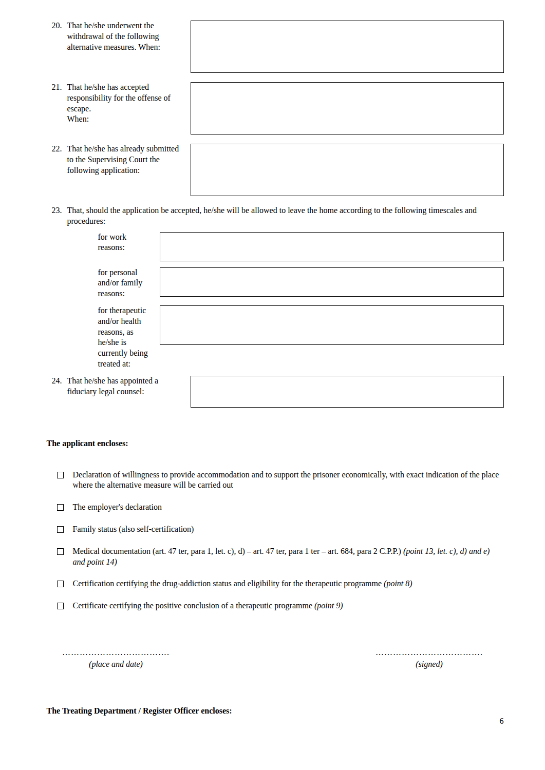20.
That he/she underwent the withdrawal of the following alternative measures. When:
21.
That he/she has accepted responsibility for the offense of escape.
When:
22.
That he/she has already submitted to the Supervising Court the following application:
23.
That, should the application be accepted, he/she will be allowed to leave the home according to the following timescales and procedures:
for work reasons:
for personal and/or family reasons:
for therapeutic and/or health reasons, as he/she is currently being treated at:
24.
That he/she has appointed a fiduciary legal counsel:
The applicant encloses:
Declaration of willingness to provide accommodation and to support the prisoner economically, with exact indication of the place where the alternative measure will be carried out
The employer's declaration
Family status (also self-certification)
Medical documentation (art. 47 ter, para 1, let. c), d) – art. 47 ter, para 1 ter – art. 684, para 2 C.P.P.) (point 13, let. c), d) and e) and point 14)
Certification certifying the drug-addiction status and eligibility for the therapeutic programme (point 8)
Certificate certifying the positive conclusion of a therapeutic programme (point 9)
……………………………….
(place and date)
……………………………….
(signed)
The Treating Department / Register Officer encloses:
6